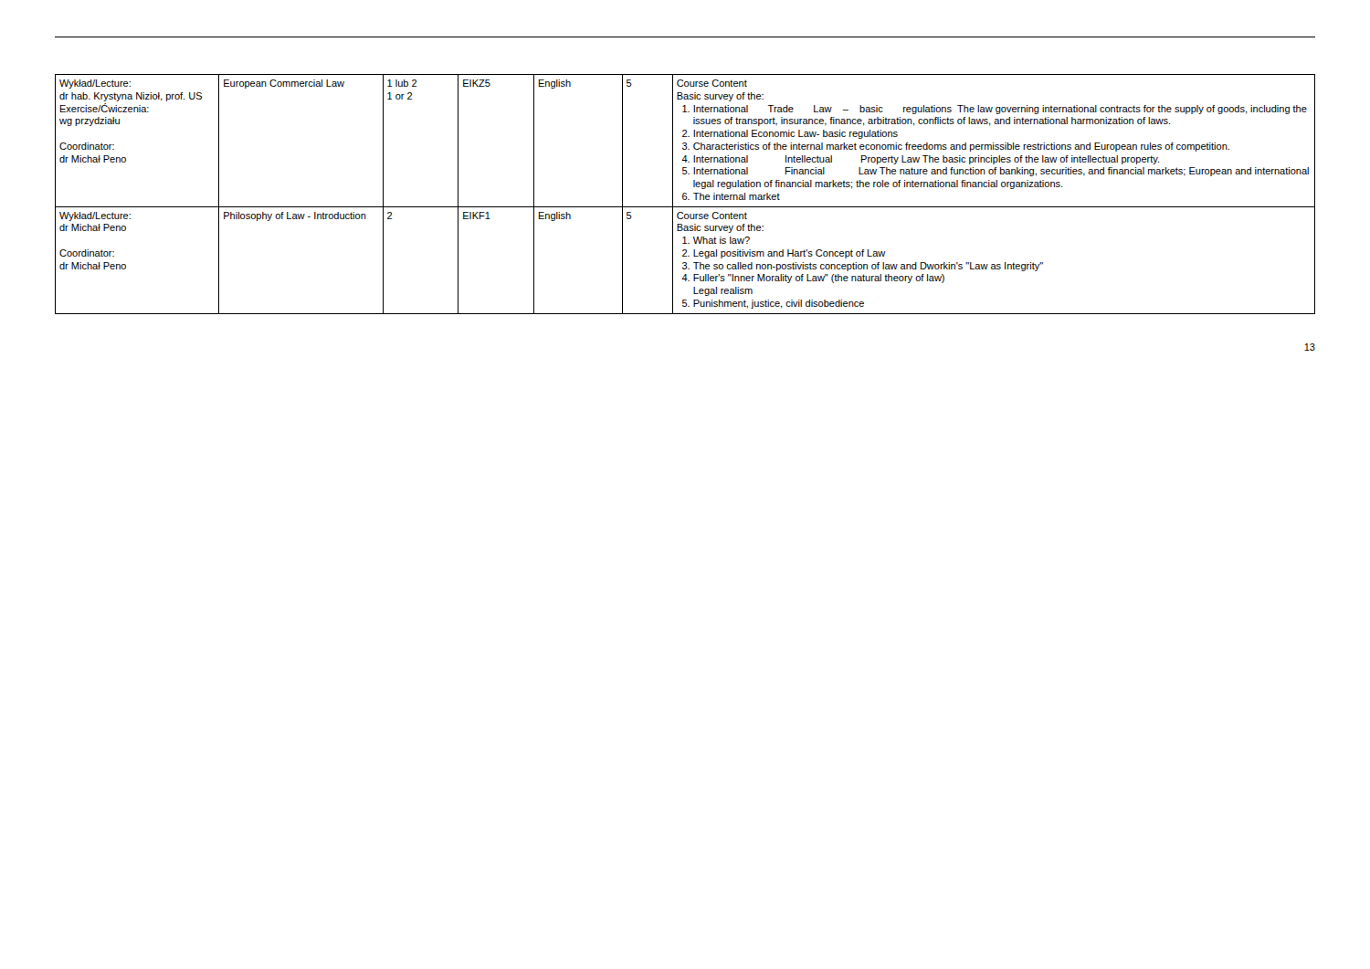| Wykład/Lecture: dr hab. Krystyna Nizioł, prof. US Exercise/Ćwiczenia: wg przydziału Coordinator: dr Michał Peno | European Commercial Law | 1 lub 2 1 or 2 | EIKZ5 | English | 5 | Course Content Basic survey of the: International Trade Law – basic regulations The law governing international contracts for the supply of goods, including the issues of transport, insurance, finance, arbitration, conflicts of laws, and international harmonization of laws. International Economic Law- basic regulations Characteristics of the internal market economic freedoms and permissible restrictions and European rules of competition. International Intellectual Property Law The basic principles of the law of intellectual property. International Financial Law The nature and function of banking, securities, and financial markets; European and international legal regulation of financial markets; the role of international financial organizations. The internal market |
| Wykład/Lecture: dr Michał Peno Coordinator: dr Michał Peno | Philosophy of Law - Introduction | 2 | EIKF1 | English | 5 | Course Content Basic survey of the: What is law? Legal positivism and Hart's Concept of Law The so called non-postivists conception of law and Dworkin's "Law as Integrity" Fuller's "Inner Morality of Law" (the natural theory of law) Legal realism Punishment, justice, civil disobedience |
13